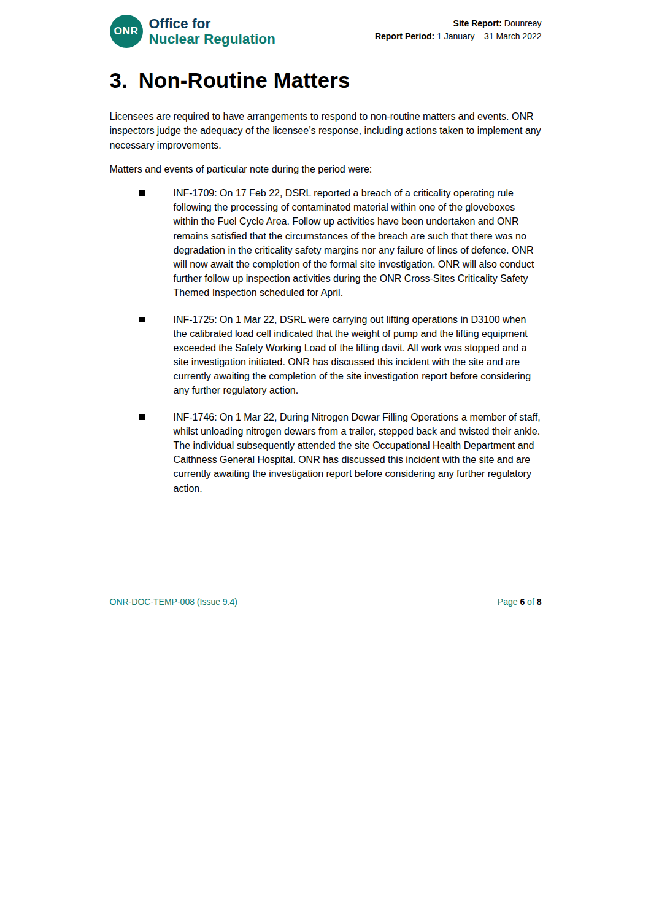ONR
Office for
Nuclear Regulation
Site Report: Dounreay
Report Period: 1 January – 31 March 2022
3. Non-Routine Matters
Licensees are required to have arrangements to respond to non-routine matters and events. ONR inspectors judge the adequacy of the licensee’s response, including actions taken to implement any necessary improvements.
Matters and events of particular note during the period were:
INF-1709: On 17 Feb 22, DSRL reported a breach of a criticality operating rule following the processing of contaminated material within one of the gloveboxes within the Fuel Cycle Area. Follow up activities have been undertaken and ONR remains satisfied that the circumstances of the breach are such that there was no degradation in the criticality safety margins nor any failure of lines of defence. ONR will now await the completion of the formal site investigation. ONR will also conduct further follow up inspection activities during the ONR Cross-Sites Criticality Safety Themed Inspection scheduled for April.
INF-1725: On 1 Mar 22, DSRL were carrying out lifting operations in D3100 when the calibrated load cell indicated that the weight of pump and the lifting equipment exceeded the Safety Working Load of the lifting davit. All work was stopped and a site investigation initiated. ONR has discussed this incident with the site and are currently awaiting the completion of the site investigation report before considering any further regulatory action.
INF-1746: On 1 Mar 22, During Nitrogen Dewar Filling Operations a member of staff, whilst unloading nitrogen dewars from a trailer, stepped back and twisted their ankle. The individual subsequently attended the site Occupational Health Department and Caithness General Hospital. ONR has discussed this incident with the site and are currently awaiting the investigation report before considering any further regulatory action.
ONR-DOC-TEMP-008 (Issue 9.4)
Page 6 of 8